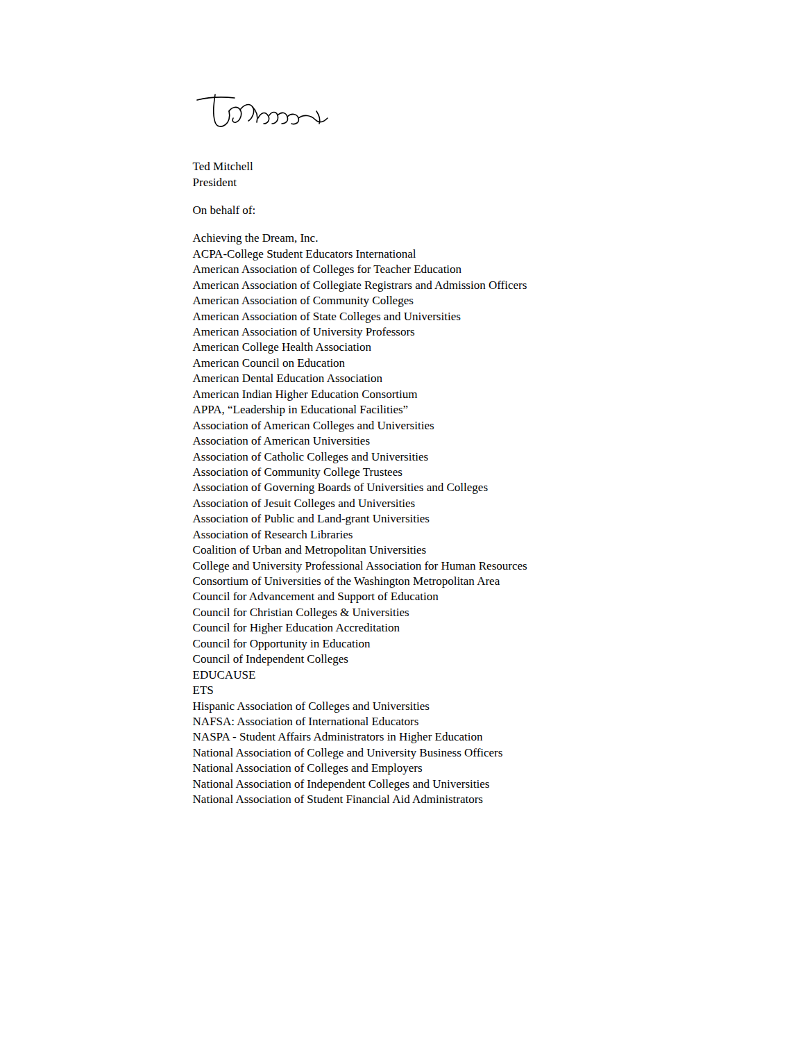Ted Mitchell
President
On behalf of:
Achieving the Dream, Inc.
ACPA-College Student Educators International
American Association of Colleges for Teacher Education
American Association of Collegiate Registrars and Admission Officers
American Association of Community Colleges
American Association of State Colleges and Universities
American Association of University Professors
American College Health Association
American Council on Education
American Dental Education Association
American Indian Higher Education Consortium
APPA, “Leadership in Educational Facilities”
Association of American Colleges and Universities
Association of American Universities
Association of Catholic Colleges and Universities
Association of Community College Trustees
Association of Governing Boards of Universities and Colleges
Association of Jesuit Colleges and Universities
Association of Public and Land-grant Universities
Association of Research Libraries
Coalition of Urban and Metropolitan Universities
College and University Professional Association for Human Resources
Consortium of Universities of the Washington Metropolitan Area
Council for Advancement and Support of Education
Council for Christian Colleges & Universities
Council for Higher Education Accreditation
Council for Opportunity in Education
Council of Independent Colleges
EDUCAUSE
ETS
Hispanic Association of Colleges and Universities
NAFSA: Association of International Educators
NASPA - Student Affairs Administrators in Higher Education
National Association of College and University Business Officers
National Association of Colleges and Employers
National Association of Independent Colleges and Universities
National Association of Student Financial Aid Administrators